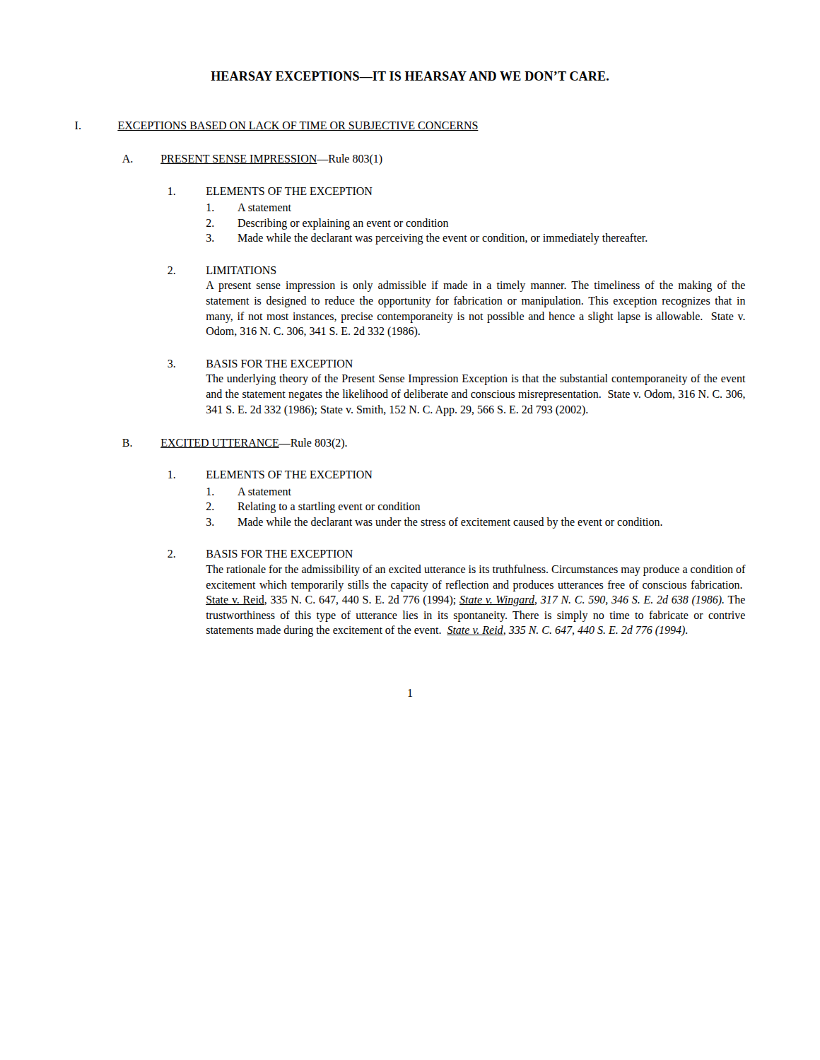HEARSAY EXCEPTIONS—IT IS HEARSAY AND WE DON’T CARE.
I. EXCEPTIONS BASED ON LACK OF TIME OR SUBJECTIVE CONCERNS
A. PRESENT SENSE IMPRESSION—Rule 803(1)
1. ELEMENTS OF THE EXCEPTION
1. A statement
2. Describing or explaining an event or condition
3. Made while the declarant was perceiving the event or condition, or immediately thereafter.
2. LIMITATIONS
A present sense impression is only admissible if made in a timely manner. The timeliness of the making of the statement is designed to reduce the opportunity for fabrication or manipulation. This exception recognizes that in many, if not most instances, precise contemporaneity is not possible and hence a slight lapse is allowable. State v. Odom, 316 N. C. 306, 341 S. E. 2d 332 (1986).
3. BASIS FOR THE EXCEPTION
The underlying theory of the Present Sense Impression Exception is that the substantial contemporaneity of the event and the statement negates the likelihood of deliberate and conscious misrepresentation. State v. Odom, 316 N. C. 306, 341 S. E. 2d 332 (1986); State v. Smith, 152 N. C. App. 29, 566 S. E. 2d 793 (2002).
B. EXCITED UTTERANCE—Rule 803(2).
1. ELEMENTS OF THE EXCEPTION
1. A statement
2. Relating to a startling event or condition
3. Made while the declarant was under the stress of excitement caused by the event or condition.
2. BASIS FOR THE EXCEPTION
The rationale for the admissibility of an excited utterance is its truthfulness. Circumstances may produce a condition of excitement which temporarily stills the capacity of reflection and produces utterances free of conscious fabrication. State v. Reid, 335 N. C. 647, 440 S. E. 2d 776 (1994); State v. Wingard, 317 N. C. 590, 346 S. E. 2d 638 (1986). The trustworthiness of this type of utterance lies in its spontaneity. There is simply no time to fabricate or contrive statements made during the excitement of the event. State v. Reid, 335 N. C. 647, 440 S. E. 2d 776 (1994).
1